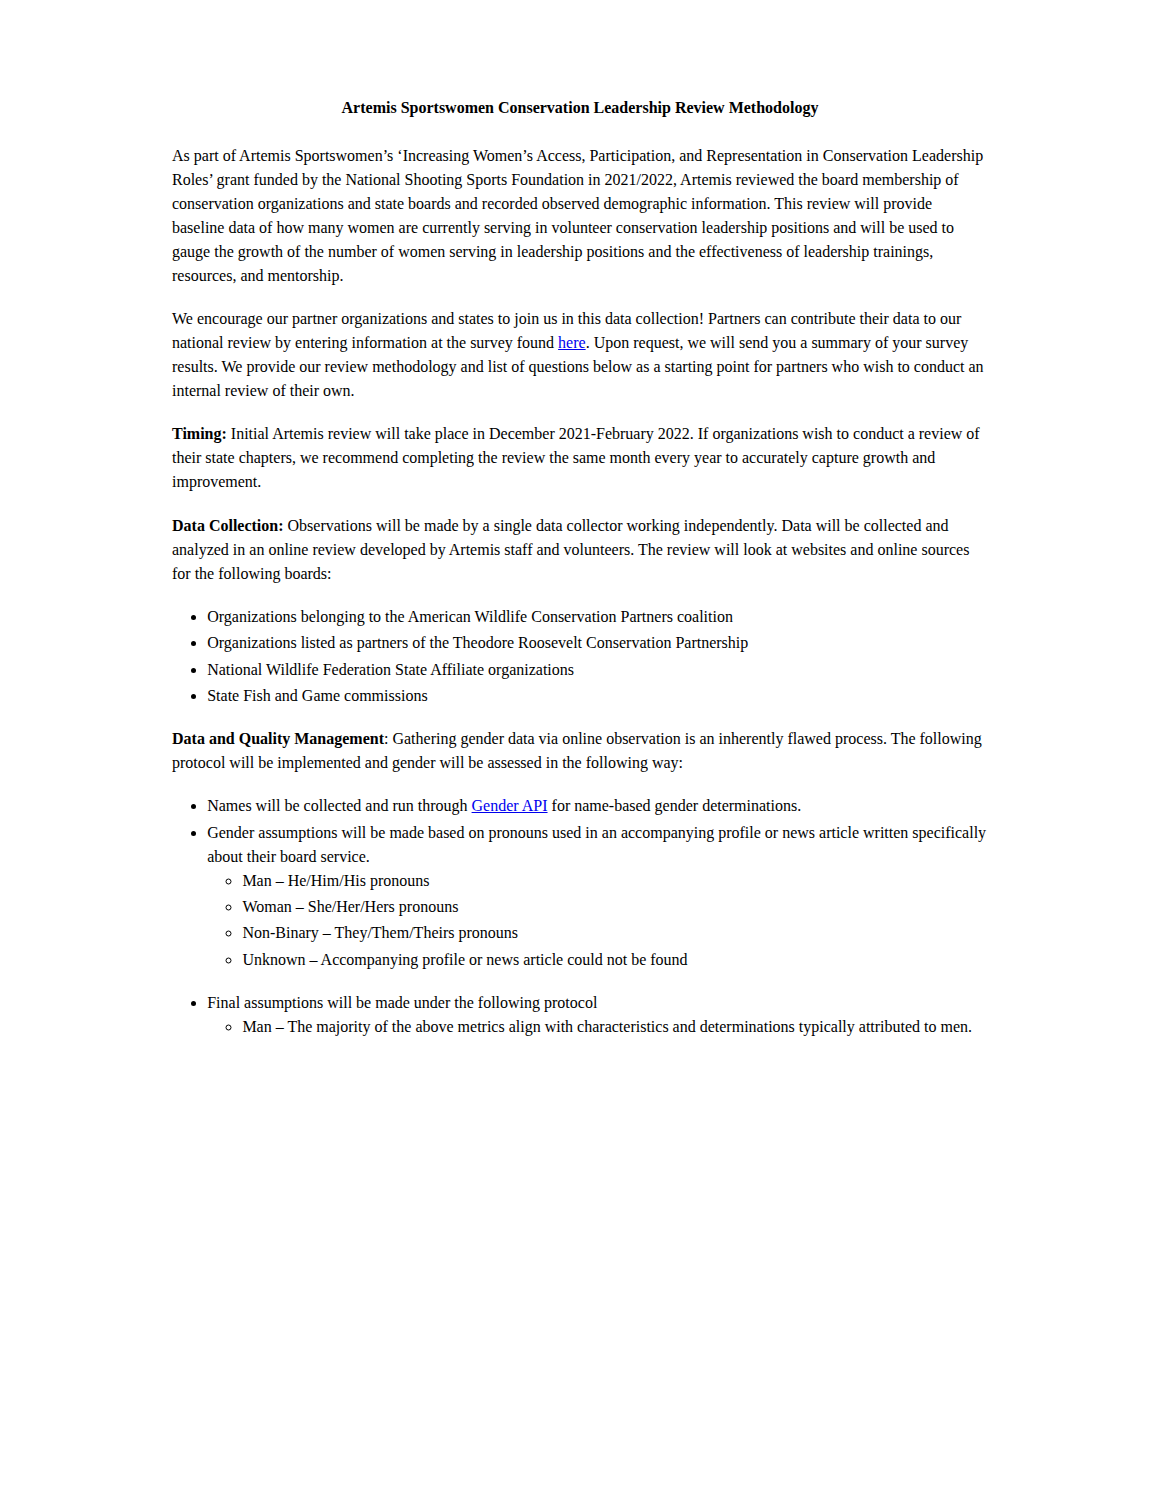Artemis Sportswomen Conservation Leadership Review Methodology
As part of Artemis Sportswomen’s ‘Increasing Women’s Access, Participation, and Representation in Conservation Leadership Roles’ grant funded by the National Shooting Sports Foundation in 2021/2022, Artemis reviewed the board membership of conservation organizations and state boards and recorded observed demographic information. This review will provide baseline data of how many women are currently serving in volunteer conservation leadership positions and will be used to gauge the growth of the number of women serving in leadership positions and the effectiveness of leadership trainings, resources, and mentorship.
We encourage our partner organizations and states to join us in this data collection! Partners can contribute their data to our national review by entering information at the survey found here. Upon request, we will send you a summary of your survey results. We provide our review methodology and list of questions below as a starting point for partners who wish to conduct an internal review of their own.
Timing: Initial Artemis review will take place in December 2021-February 2022. If organizations wish to conduct a review of their state chapters, we recommend completing the review the same month every year to accurately capture growth and improvement.
Data Collection: Observations will be made by a single data collector working independently. Data will be collected and analyzed in an online review developed by Artemis staff and volunteers. The review will look at websites and online sources for the following boards:
Organizations belonging to the American Wildlife Conservation Partners coalition
Organizations listed as partners of the Theodore Roosevelt Conservation Partnership
National Wildlife Federation State Affiliate organizations
State Fish and Game commissions
Data and Quality Management: Gathering gender data via online observation is an inherently flawed process. The following protocol will be implemented and gender will be assessed in the following way:
Names will be collected and run through Gender API for name-based gender determinations.
Gender assumptions will be made based on pronouns used in an accompanying profile or news article written specifically about their board service.
Man – He/Him/His pronouns
Woman – She/Her/Hers pronouns
Non-Binary – They/Them/Theirs pronouns
Unknown – Accompanying profile or news article could not be found
Final assumptions will be made under the following protocol
Man – The majority of the above metrics align with characteristics and determinations typically attributed to men.